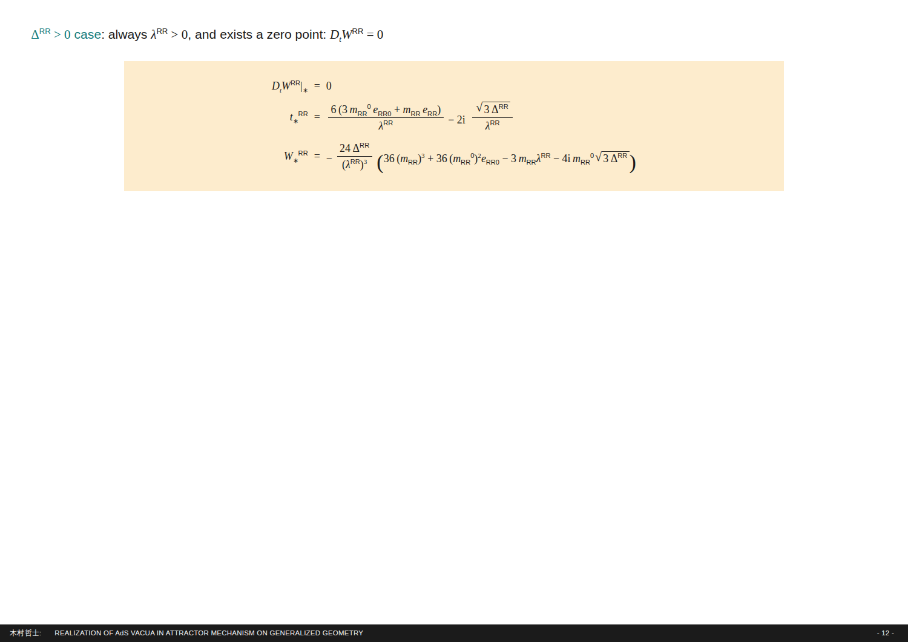ΔRR > 0 case: always λRR > 0, and exists a zero point: DtWRR = 0
| D t W RR / ∗ | = | 0 |
| t ∗ RR | = | 6 (3 m RR 0 e RR0 + m RR e RR ) λ RR − 2i 3 Δ RR λ RR |
| W ∗ RR | = | − 24 Δ RR ( λ RR ) 3 ( 36 ( m RR ) 3 + 36 ( m RR 0 ) 2 e RR0 − 3 m RR λ RR − 4i m RR 0 3 Δ RR ) |
木村哲士: REALIZATION OF AdS VACUA IN ATTRACTOR MECHANISM ON GENERALIZED GEOMETRY - 12 -